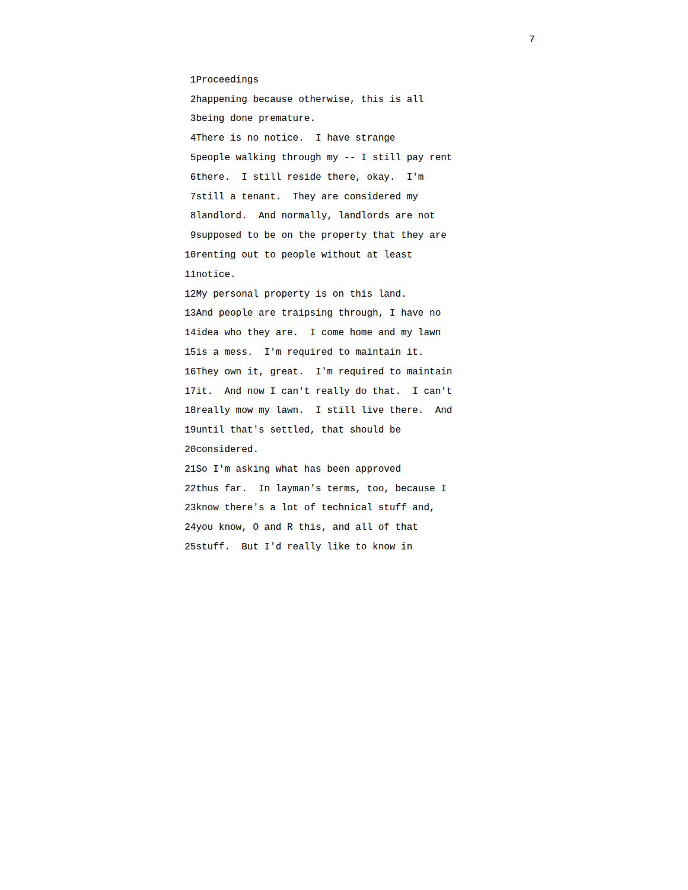7
| 1 | Proceedings |
| 2 | happening because otherwise, this is all |
| 3 | being done premature. |
| 4 | There is no notice. I have strange |
| 5 | people walking through my -- I still pay rent |
| 6 | there. I still reside there, okay. I'm |
| 7 | still a tenant. They are considered my |
| 8 | landlord. And normally, landlords are not |
| 9 | supposed to be on the property that they are |
| 10 | renting out to people without at least |
| 11 | notice. |
| 12 | My personal property is on this land. |
| 13 | And people are traipsing through, I have no |
| 14 | idea who they are. I come home and my lawn |
| 15 | is a mess. I'm required to maintain it. |
| 16 | They own it, great. I'm required to maintain |
| 17 | it. And now I can't really do that. I can't |
| 18 | really mow my lawn. I still live there. And |
| 19 | until that's settled, that should be |
| 20 | considered. |
| 21 | So I'm asking what has been approved |
| 22 | thus far. In layman's terms, too, because I |
| 23 | know there's a lot of technical stuff and, |
| 24 | you know, O and R this, and all of that |
| 25 | stuff. But I'd really like to know in |